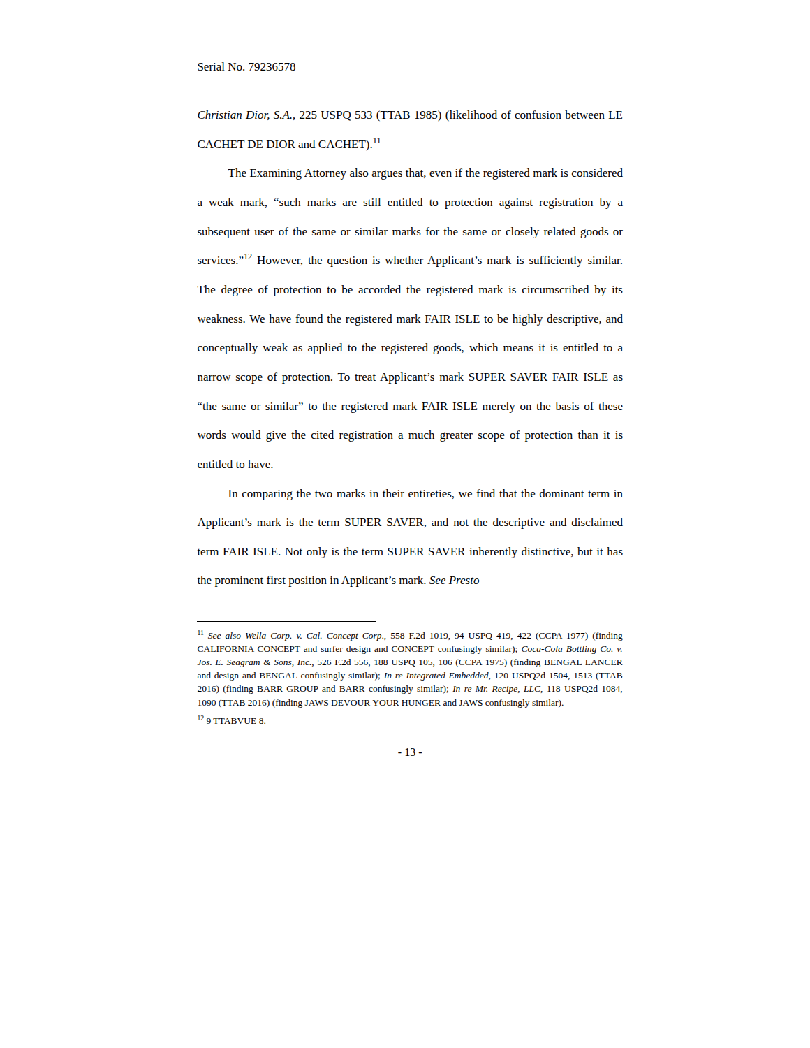Serial No. 79236578
Christian Dior, S.A., 225 USPQ 533 (TTAB 1985) (likelihood of confusion between LE CACHET DE DIOR and CACHET).11
The Examining Attorney also argues that, even if the registered mark is considered a weak mark, “such marks are still entitled to protection against registration by a subsequent user of the same or similar marks for the same or closely related goods or services.”12 However, the question is whether Applicant’s mark is sufficiently similar. The degree of protection to be accorded the registered mark is circumscribed by its weakness. We have found the registered mark FAIR ISLE to be highly descriptive, and conceptually weak as applied to the registered goods, which means it is entitled to a narrow scope of protection. To treat Applicant’s mark SUPER SAVER FAIR ISLE as “the same or similar” to the registered mark FAIR ISLE merely on the basis of these words would give the cited registration a much greater scope of protection than it is entitled to have.
In comparing the two marks in their entireties, we find that the dominant term in Applicant’s mark is the term SUPER SAVER, and not the descriptive and disclaimed term FAIR ISLE. Not only is the term SUPER SAVER inherently distinctive, but it has the prominent first position in Applicant’s mark. See Presto
11 See also Wella Corp. v. Cal. Concept Corp., 558 F.2d 1019, 94 USPQ 419, 422 (CCPA 1977) (finding CALIFORNIA CONCEPT and surfer design and CONCEPT confusingly similar); Coca-Cola Bottling Co. v. Jos. E. Seagram & Sons, Inc., 526 F.2d 556, 188 USPQ 105, 106 (CCPA 1975) (finding BENGAL LANCER and design and BENGAL confusingly similar); In re Integrated Embedded, 120 USPQ2d 1504, 1513 (TTAB 2016) (finding BARR GROUP and BARR confusingly similar); In re Mr. Recipe, LLC, 118 USPQ2d 1084, 1090 (TTAB 2016) (finding JAWS DEVOUR YOUR HUNGER and JAWS confusingly similar).
12 9 TTABVUE 8.
- 13 -